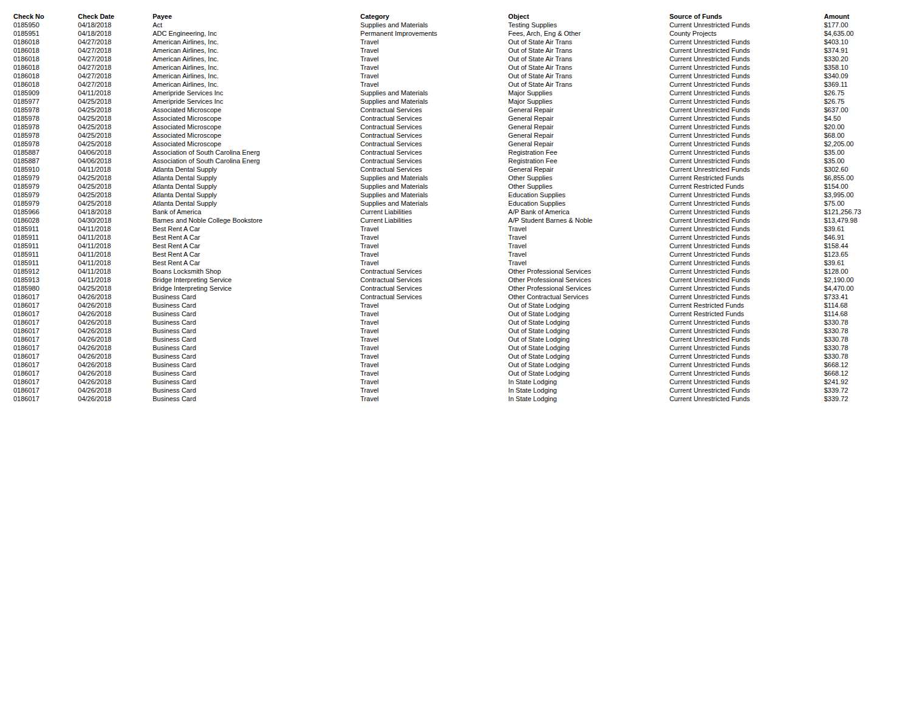| Check No | Check Date | Payee | Category | Object | Source of Funds | Amount |
| --- | --- | --- | --- | --- | --- | --- |
| 0185950 | 04/18/2018 | Act | Supplies and Materials | Testing Supplies | Current Unrestricted Funds | $177.00 |
| 0185951 | 04/18/2018 | ADC Engineering, Inc | Permanent Improvements | Fees, Arch, Eng & Other | County Projects | $4,635.00 |
| 0186018 | 04/27/2018 | American Airlines, Inc. | Travel | Out of State Air Trans | Current Unrestricted Funds | $403.10 |
| 0186018 | 04/27/2018 | American Airlines, Inc. | Travel | Out of State Air Trans | Current Unrestricted Funds | $374.91 |
| 0186018 | 04/27/2018 | American Airlines, Inc. | Travel | Out of State Air Trans | Current Unrestricted Funds | $330.20 |
| 0186018 | 04/27/2018 | American Airlines, Inc. | Travel | Out of State Air Trans | Current Unrestricted Funds | $358.10 |
| 0186018 | 04/27/2018 | American Airlines, Inc. | Travel | Out of State Air Trans | Current Unrestricted Funds | $340.09 |
| 0186018 | 04/27/2018 | American Airlines, Inc. | Travel | Out of State Air Trans | Current Unrestricted Funds | $369.11 |
| 0185909 | 04/11/2018 | Ameripride Services Inc | Supplies and Materials | Major Supplies | Current Unrestricted Funds | $26.75 |
| 0185977 | 04/25/2018 | Ameripride Services Inc | Supplies and Materials | Major Supplies | Current Unrestricted Funds | $26.75 |
| 0185978 | 04/25/2018 | Associated Microscope | Contractual Services | General Repair | Current Unrestricted Funds | $637.00 |
| 0185978 | 04/25/2018 | Associated Microscope | Contractual Services | General Repair | Current Unrestricted Funds | $4.50 |
| 0185978 | 04/25/2018 | Associated Microscope | Contractual Services | General Repair | Current Unrestricted Funds | $20.00 |
| 0185978 | 04/25/2018 | Associated Microscope | Contractual Services | General Repair | Current Unrestricted Funds | $68.00 |
| 0185978 | 04/25/2018 | Associated Microscope | Contractual Services | General Repair | Current Unrestricted Funds | $2,205.00 |
| 0185887 | 04/06/2018 | Association of South Carolina Energ | Contractual Services | Registration Fee | Current Unrestricted Funds | $35.00 |
| 0185887 | 04/06/2018 | Association of South Carolina Energ | Contractual Services | Registration Fee | Current Unrestricted Funds | $35.00 |
| 0185910 | 04/11/2018 | Atlanta Dental Supply | Contractual Services | General Repair | Current Unrestricted Funds | $302.60 |
| 0185979 | 04/25/2018 | Atlanta Dental Supply | Supplies and Materials | Other Supplies | Current Restricted Funds | $6,855.00 |
| 0185979 | 04/25/2018 | Atlanta Dental Supply | Supplies and Materials | Other Supplies | Current Restricted Funds | $154.00 |
| 0185979 | 04/25/2018 | Atlanta Dental Supply | Supplies and Materials | Education Supplies | Current Unrestricted Funds | $3,995.00 |
| 0185979 | 04/25/2018 | Atlanta Dental Supply | Supplies and Materials | Education Supplies | Current Unrestricted Funds | $75.00 |
| 0185966 | 04/18/2018 | Bank of America | Current Liabilities | A/P Bank of America | Current Unrestricted Funds | $121,256.73 |
| 0186028 | 04/30/2018 | Barnes and Noble College Bookstore | Current Liabilities | A/P Student Barnes & Noble | Current Unrestricted Funds | $13,479.98 |
| 0185911 | 04/11/2018 | Best Rent A Car | Travel | Travel | Current Unrestricted Funds | $39.61 |
| 0185911 | 04/11/2018 | Best Rent A Car | Travel | Travel | Current Unrestricted Funds | $46.91 |
| 0185911 | 04/11/2018 | Best Rent A Car | Travel | Travel | Current Unrestricted Funds | $158.44 |
| 0185911 | 04/11/2018 | Best Rent A Car | Travel | Travel | Current Unrestricted Funds | $123.65 |
| 0185911 | 04/11/2018 | Best Rent A Car | Travel | Travel | Current Unrestricted Funds | $39.61 |
| 0185912 | 04/11/2018 | Boans Locksmith Shop | Contractual Services | Other Professional Services | Current Unrestricted Funds | $128.00 |
| 0185913 | 04/11/2018 | Bridge Interpreting Service | Contractual Services | Other Professional Services | Current Unrestricted Funds | $2,190.00 |
| 0185980 | 04/25/2018 | Bridge Interpreting Service | Contractual Services | Other Professional Services | Current Unrestricted Funds | $4,470.00 |
| 0186017 | 04/26/2018 | Business Card | Contractual Services | Other Contractual Services | Current Unrestricted Funds | $733.41 |
| 0186017 | 04/26/2018 | Business Card | Travel | Out of State Lodging | Current Restricted Funds | $114.68 |
| 0186017 | 04/26/2018 | Business Card | Travel | Out of State Lodging | Current Restricted Funds | $114.68 |
| 0186017 | 04/26/2018 | Business Card | Travel | Out of State Lodging | Current Unrestricted Funds | $330.78 |
| 0186017 | 04/26/2018 | Business Card | Travel | Out of State Lodging | Current Unrestricted Funds | $330.78 |
| 0186017 | 04/26/2018 | Business Card | Travel | Out of State Lodging | Current Unrestricted Funds | $330.78 |
| 0186017 | 04/26/2018 | Business Card | Travel | Out of State Lodging | Current Unrestricted Funds | $330.78 |
| 0186017 | 04/26/2018 | Business Card | Travel | Out of State Lodging | Current Unrestricted Funds | $330.78 |
| 0186017 | 04/26/2018 | Business Card | Travel | Out of State Lodging | Current Unrestricted Funds | $668.12 |
| 0186017 | 04/26/2018 | Business Card | Travel | Out of State Lodging | Current Unrestricted Funds | $668.12 |
| 0186017 | 04/26/2018 | Business Card | Travel | In State Lodging | Current Unrestricted Funds | $241.92 |
| 0186017 | 04/26/2018 | Business Card | Travel | In State Lodging | Current Unrestricted Funds | $339.72 |
| 0186017 | 04/26/2018 | Business Card | Travel | In State Lodging | Current Unrestricted Funds | $339.72 |